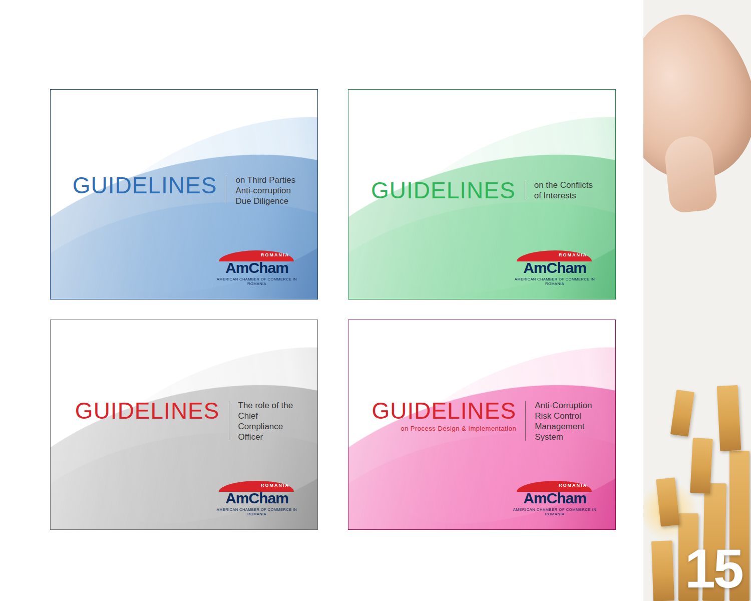GUIDELINES
on Third Parties
Anti-corruption
Due Diligence
ROMANIA
AmCham
American Chamber of Commerce in Romania
GUIDELINES
on the Conflicts
of Interests
ROMANIA
AmCham
American Chamber of Commerce in Romania
GUIDELINES
The role of the
Chief
Compliance
Officer
ROMANIA
AmCham
American Chamber of Commerce in Romania
GUIDELINESon Process Design & Implementation
Anti-Corruption
Risk Control
Management
System
ROMANIA
AmCham
AMERICAN CHAMBER OF COMMERCE IN ROMANIA
15